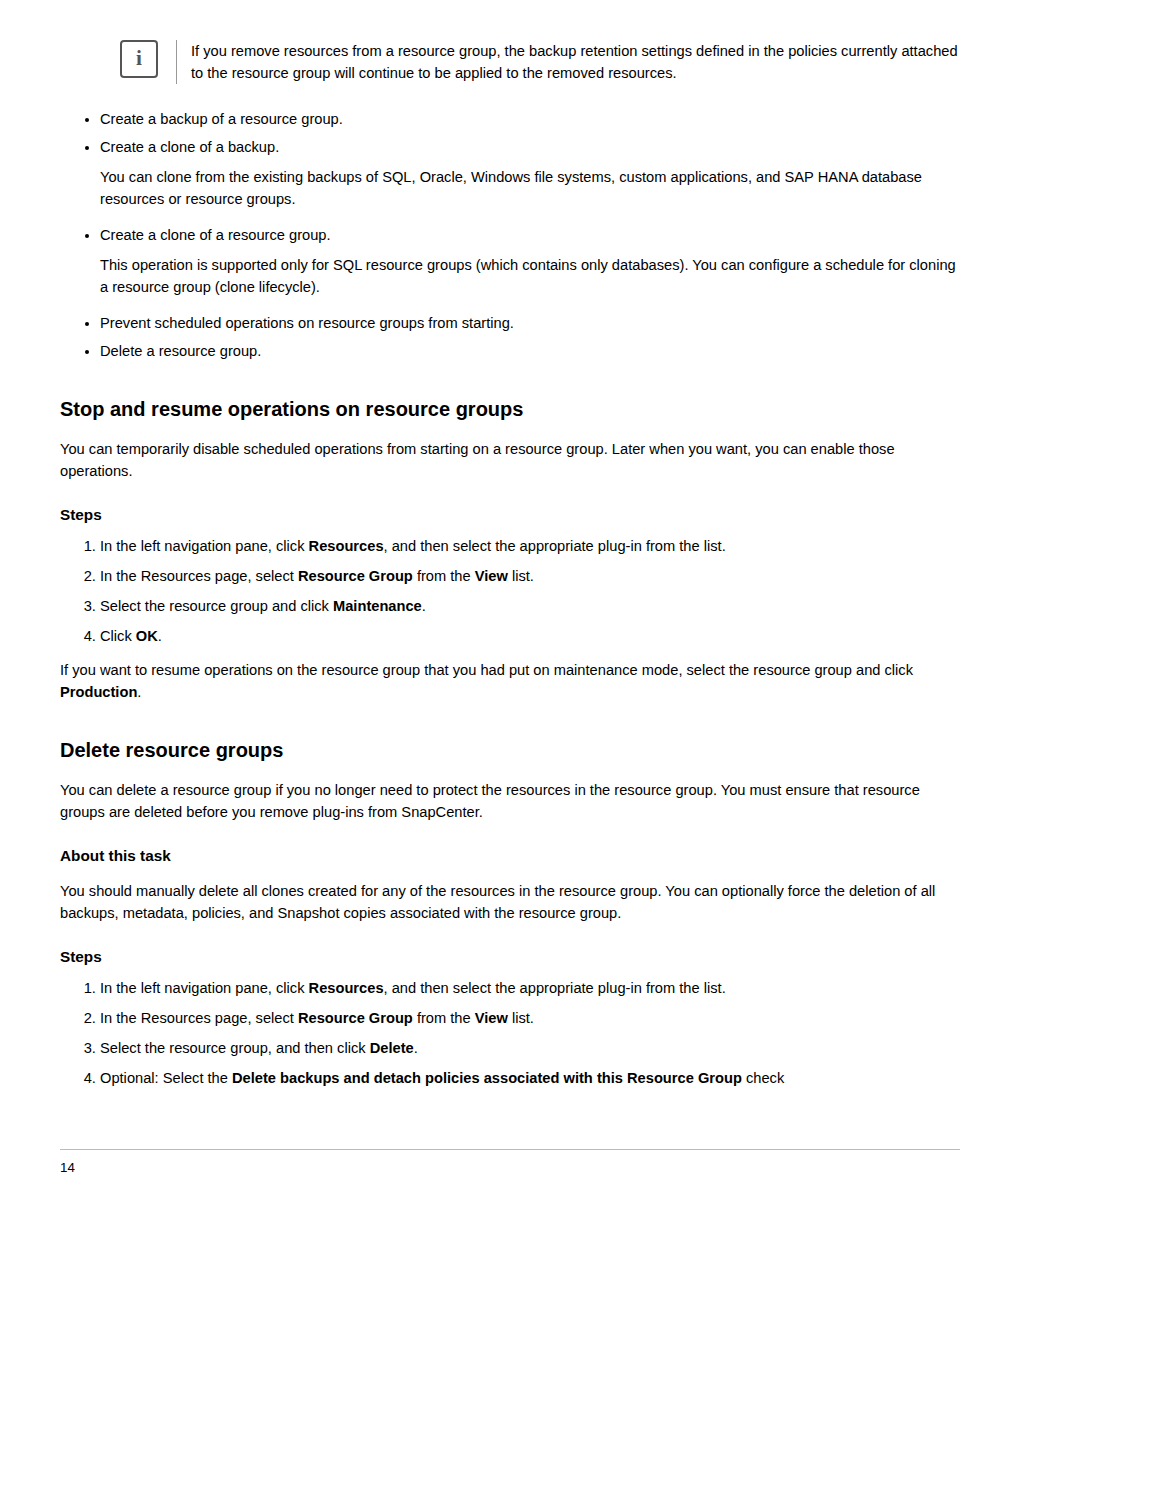i
If you remove resources from a resource group, the backup retention settings defined in the policies currently attached to the resource group will continue to be applied to the removed resources.
Create a backup of a resource group.
Create a clone of a backup.
You can clone from the existing backups of SQL, Oracle, Windows file systems, custom applications, and SAP HANA database resources or resource groups.
Create a clone of a resource group.
This operation is supported only for SQL resource groups (which contains only databases). You can configure a schedule for cloning a resource group (clone lifecycle).
Prevent scheduled operations on resource groups from starting.
Delete a resource group.
Stop and resume operations on resource groups
You can temporarily disable scheduled operations from starting on a resource group. Later when you want, you can enable those operations.
Steps
In the left navigation pane, click Resources, and then select the appropriate plug-in from the list.
In the Resources page, select Resource Group from the View list.
Select the resource group and click Maintenance.
Click OK.
If you want to resume operations on the resource group that you had put on maintenance mode, select the resource group and click Production.
Delete resource groups
You can delete a resource group if you no longer need to protect the resources in the resource group. You must ensure that resource groups are deleted before you remove plug-ins from SnapCenter.
About this task
You should manually delete all clones created for any of the resources in the resource group. You can optionally force the deletion of all backups, metadata, policies, and Snapshot copies associated with the resource group.
Steps
In the left navigation pane, click Resources, and then select the appropriate plug-in from the list.
In the Resources page, select Resource Group from the View list.
Select the resource group, and then click Delete.
Optional: Select the Delete backups and detach policies associated with this Resource Group check
14